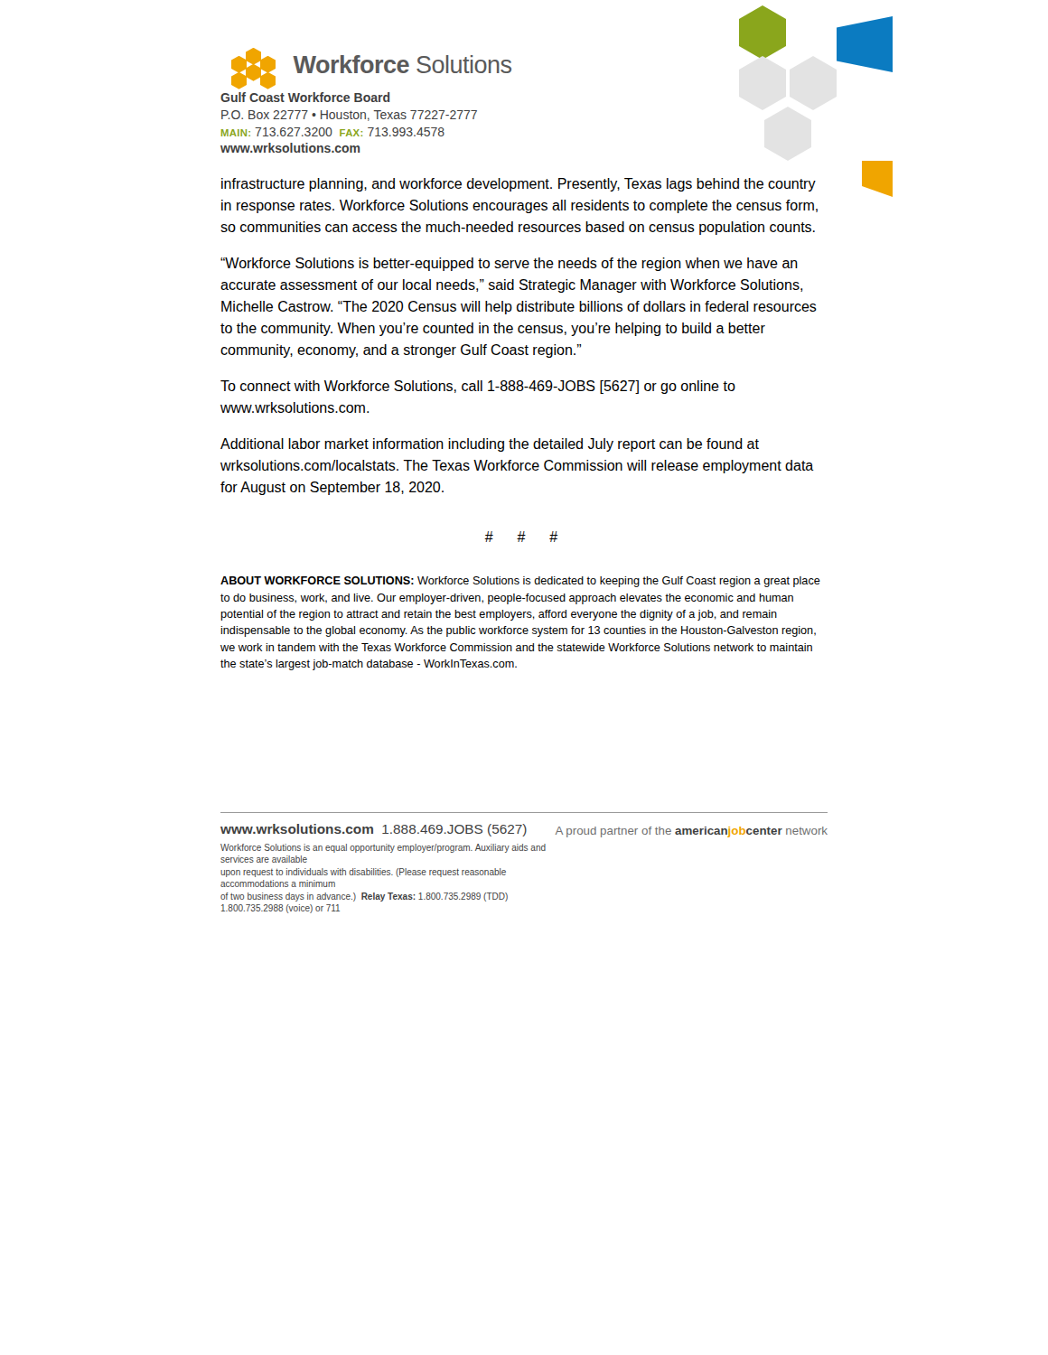Workforce Solutions
Gulf Coast Workforce Board
P.O. Box 22777 • Houston, Texas 77227-2777
MAIN: 713.627.3200 FAX: 713.993.4578
www.wrksolutions.com
infrastructure planning, and workforce development. Presently, Texas lags behind the country in response rates. Workforce Solutions encourages all residents to complete the census form, so communities can access the much-needed resources based on census population counts.
“Workforce Solutions is better-equipped to serve the needs of the region when we have an accurate assessment of our local needs,” said Strategic Manager with Workforce Solutions, Michelle Castrow. “The 2020 Census will help distribute billions of dollars in federal resources to the community. When you’re counted in the census, you’re helping to build a better community, economy, and a stronger Gulf Coast region.”
To connect with Workforce Solutions, call 1-888-469-JOBS [5627] or go online to www.wrksolutions.com.
Additional labor market information including the detailed July report can be found at wrksolutions.com/localstats. The Texas Workforce Commission will release employment data for August on September 18, 2020.
# # #
ABOUT WORKFORCE SOLUTIONS: Workforce Solutions is dedicated to keeping the Gulf Coast region a great place to do business, work, and live. Our employer-driven, people-focused approach elevates the economic and human potential of the region to attract and retain the best employers, afford everyone the dignity of a job, and remain indispensable to the global economy. As the public workforce system for 13 counties in the Houston-Galveston region, we work in tandem with the Texas Workforce Commission and the statewide Workforce Solutions network to maintain the state’s largest job-match database - WorkInTexas.com.
www.wrksolutions.com 1.888.469.JOBS (5627) Workforce Solutions is an equal opportunity employer/program. Auxiliary aids and services are available
upon request to individuals with disabilities. (Please request reasonable accommodations a minimum
of two business days in advance.) Relay Texas: 1.800.735.2989 (TDD) 1.800.735.2988 (voice) or 711
A proud partner of the american job center network